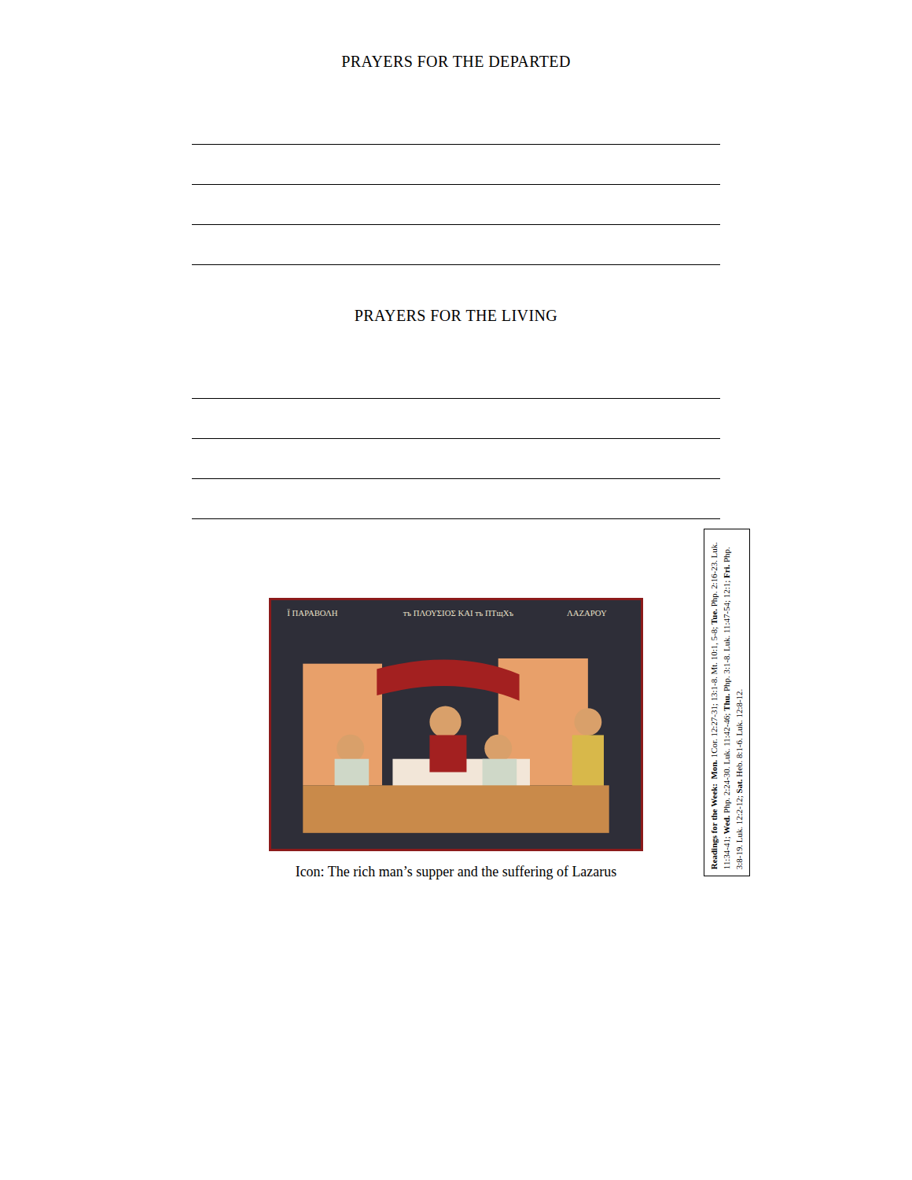PRAYERS FOR THE DEPARTED
PRAYERS FOR THE LIVING
Icon: The rich man’s supper and the suffering of Lazarus
Readings for the Week: Mon. 1Cor. 12:27-31; 13:1-8. Mt. 10:1, 5-8; Tue. Php. 2:16-23. Luk. 11:34-41; Wed. Php. 2:24-30. Luk. 11:42-46; Thu. Php. 3:1-8. Luk. 11:47-54; 12:1; Fri. Php. 3:8-19. Luk. 12:2-12; Sat. Heb. 8:1-6. Luk. 12:8-12.